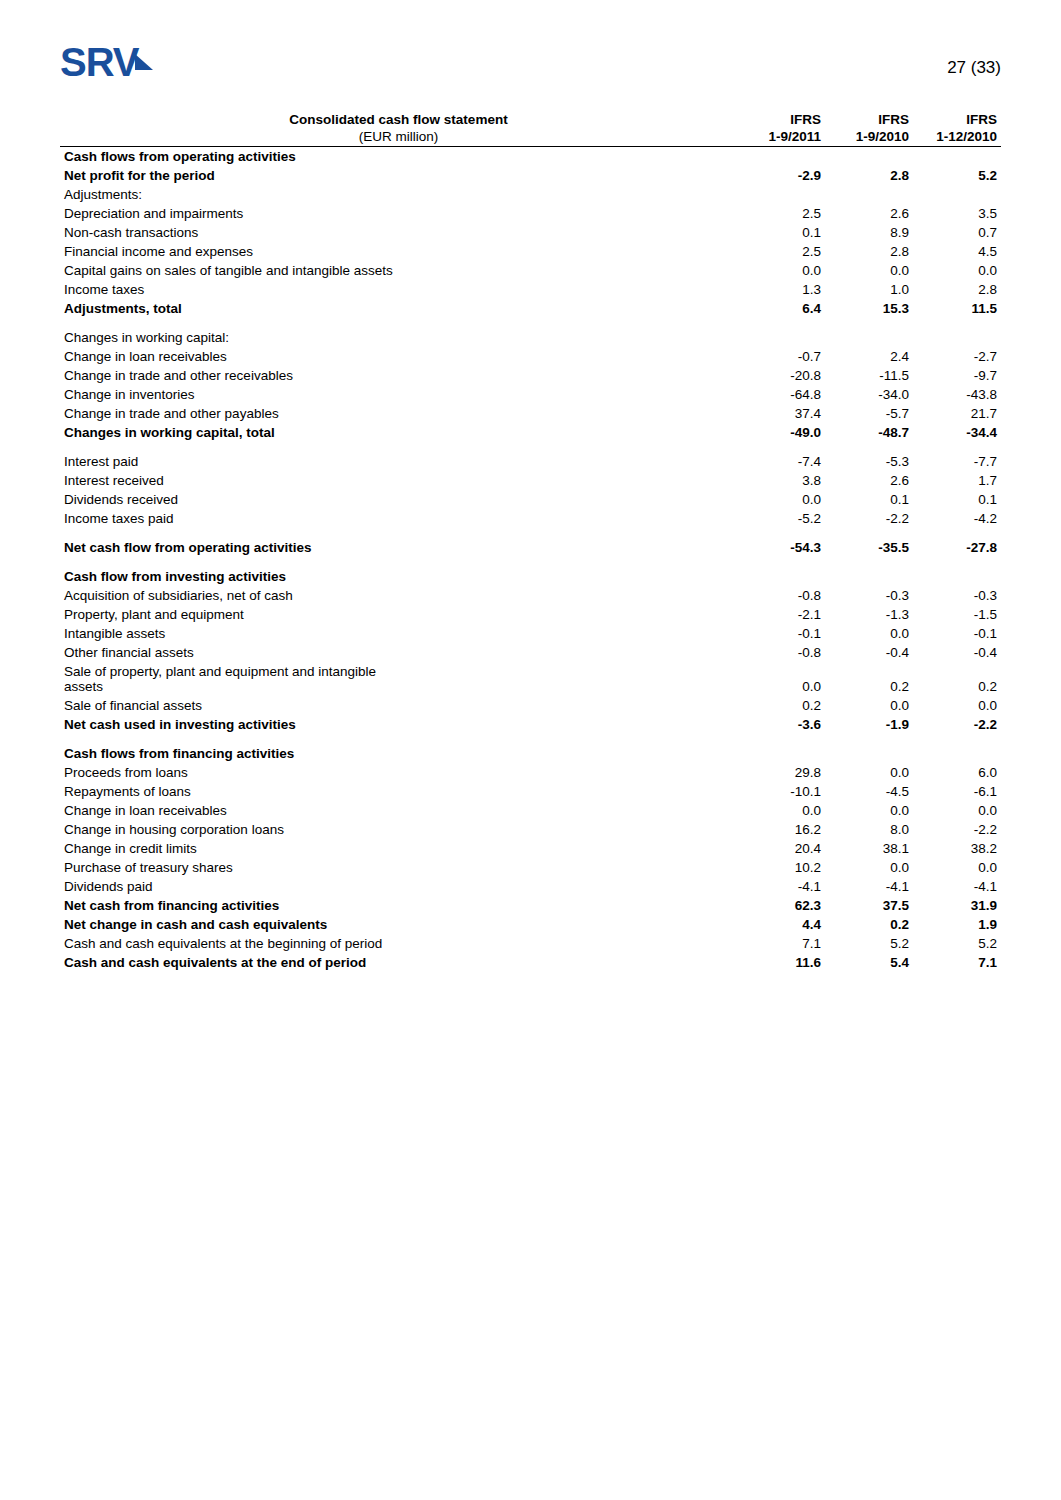SRV 27 (33)
| Consolidated cash flow statement | IFRS | IFRS | IFRS |
| --- | --- | --- | --- |
| (EUR million) | 1-9/2011 | 1-9/2010 | 1-12/2010 |
| Cash flows from operating activities | | | |
| Net profit for the period | -2.9 | 2.8 | 5.2 |
| Adjustments: | | | |
| Depreciation and impairments | 2.5 | 2.6 | 3.5 |
| Non-cash transactions | 0.1 | 8.9 | 0.7 |
| Financial income and expenses | 2.5 | 2.8 | 4.5 |
| Capital gains on sales of tangible and intangible assets | 0.0 | 0.0 | 0.0 |
| Income taxes | 1.3 | 1.0 | 2.8 |
| Adjustments, total | 6.4 | 15.3 | 11.5 |
| Changes in working capital: | | | |
| Change in loan receivables | -0.7 | 2.4 | -2.7 |
| Change in trade and other receivables | -20.8 | -11.5 | -9.7 |
| Change in inventories | -64.8 | -34.0 | -43.8 |
| Change in trade and other payables | 37.4 | -5.7 | 21.7 |
| Changes in working capital, total | -49.0 | -48.7 | -34.4 |
| Interest paid | -7.4 | -5.3 | -7.7 |
| Interest received | 3.8 | 2.6 | 1.7 |
| Dividends received | 0.0 | 0.1 | 0.1 |
| Income taxes paid | -5.2 | -2.2 | -4.2 |
| Net cash flow from operating activities | -54.3 | -35.5 | -27.8 |
| Cash flow from investing activities | | | |
| Acquisition of subsidiaries, net of cash | -0.8 | -0.3 | -0.3 |
| Property, plant and equipment | -2.1 | -1.3 | -1.5 |
| Intangible assets | -0.1 | 0.0 | -0.1 |
| Other financial assets | -0.8 | -0.4 | -0.4 |
| Sale of property, plant and equipment and intangible assets | 0.0 | 0.2 | 0.2 |
| Sale of financial assets | 0.2 | 0.0 | 0.0 |
| Net cash used in investing activities | -3.6 | -1.9 | -2.2 |
| Cash flows from financing activities | | | |
| Proceeds from loans | 29.8 | 0.0 | 6.0 |
| Repayments of loans | -10.1 | -4.5 | -6.1 |
| Change in loan receivables | 0.0 | 0.0 | 0.0 |
| Change in housing corporation loans | 16.2 | 8.0 | -2.2 |
| Change in credit limits | 20.4 | 38.1 | 38.2 |
| Purchase of treasury shares | 10.2 | 0.0 | 0.0 |
| Dividends paid | -4.1 | -4.1 | -4.1 |
| Net cash from financing activities | 62.3 | 37.5 | 31.9 |
| Net change in cash and cash equivalents | 4.4 | 0.2 | 1.9 |
| Cash and cash equivalents at the beginning of period | 7.1 | 5.2 | 5.2 |
| Cash and cash equivalents at the end of period | 11.6 | 5.4 | 7.1 |